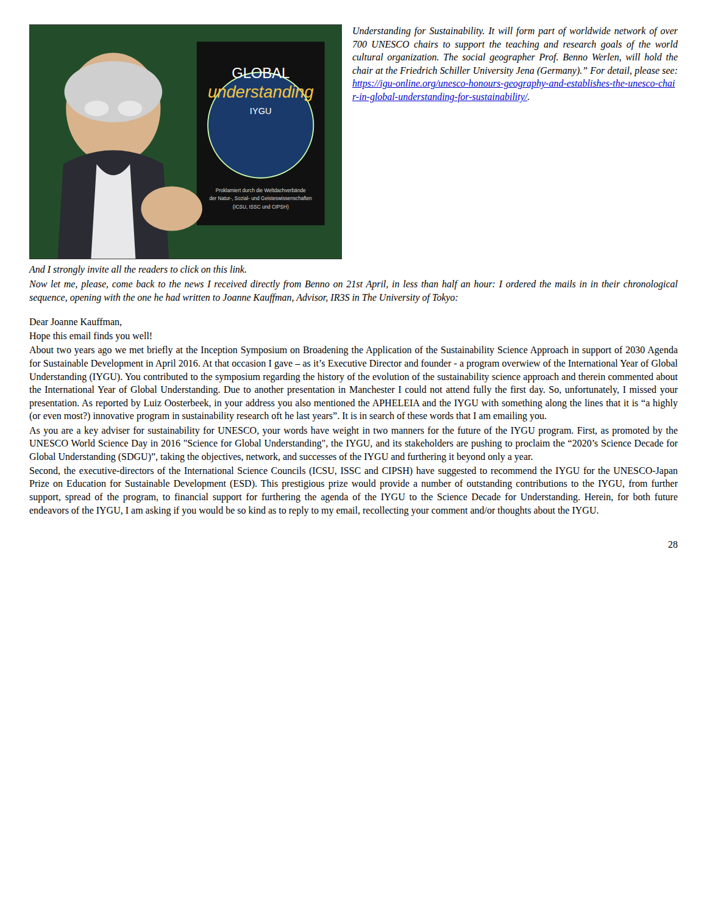Understanding for Sustainability. It will form part of worldwide network of over 700 UNESCO chairs to support the teaching and research goals of the world cultural organization. The social geographer Prof. Benno Werlen, will hold the chair at the Friedrich Schiller University Jena (Germany).” For detail, please see: https://igu-online.org/unesco-honours-geography-and-establishes-the-unesco-chair-in-global-understanding-for-sustainability/.
And I strongly invite all the readers to click on this link.
Now let me, please, come back to the news I received directly from Benno on 21st April, in less than half an hour: I ordered the mails in in their chronological sequence, opening with the one he had written to Joanne Kauffman, Advisor, IR3S in The University of Tokyo:
Dear Joanne Kauffman,
Hope this email finds you well!
About two years ago we met briefly at the Inception Symposium on Broadening the Application of the Sustainability Science Approach in support of 2030 Agenda for Sustainable Development in April 2016. At that occasion I gave – as it’s Executive Director and founder - a program overwiew of the International Year of Global Understanding (IYGU). You contributed to the symposium regarding the history of the evolution of the sustainability science approach and therein commented about the International Year of Global Understanding. Due to another presentation in Manchester I could not attend fully the first day. So, unfortunately, I missed your presentation. As reported by Luiz Oosterbeek, in your address you also mentioned the APHELEIA and the IYGU with something along the lines that it is “a highly (or even most?) innovative program in sustainability research oft he last years”. It is in search of these words that I am emailing you.
As you are a key adviser for sustainability for UNESCO, your words have weight in two manners for the future of the IYGU program. First, as promoted by the UNESCO World Science Day in 2016 "Science for Global Understanding", the IYGU, and its stakeholders are pushing to proclaim the “2020’s Science Decade for Global Understanding (SDGU)”, taking the objectives, network, and successes of the IYGU and furthering it beyond only a year.
Second, the executive-directors of the International Science Councils (ICSU, ISSC and CIPSH) have suggested to recommend the IYGU for the UNESCO-Japan Prize on Education for Sustainable Development (ESD). This prestigious prize would provide a number of outstanding contributions to the IYGU, from further support, spread of the program, to financial support for furthering the agenda of the IYGU to the Science Decade for Understanding. Herein, for both future endeavors of the IYGU, I am asking if you would be so kind as to reply to my email, recollecting your comment and/or thoughts about the IYGU.
28